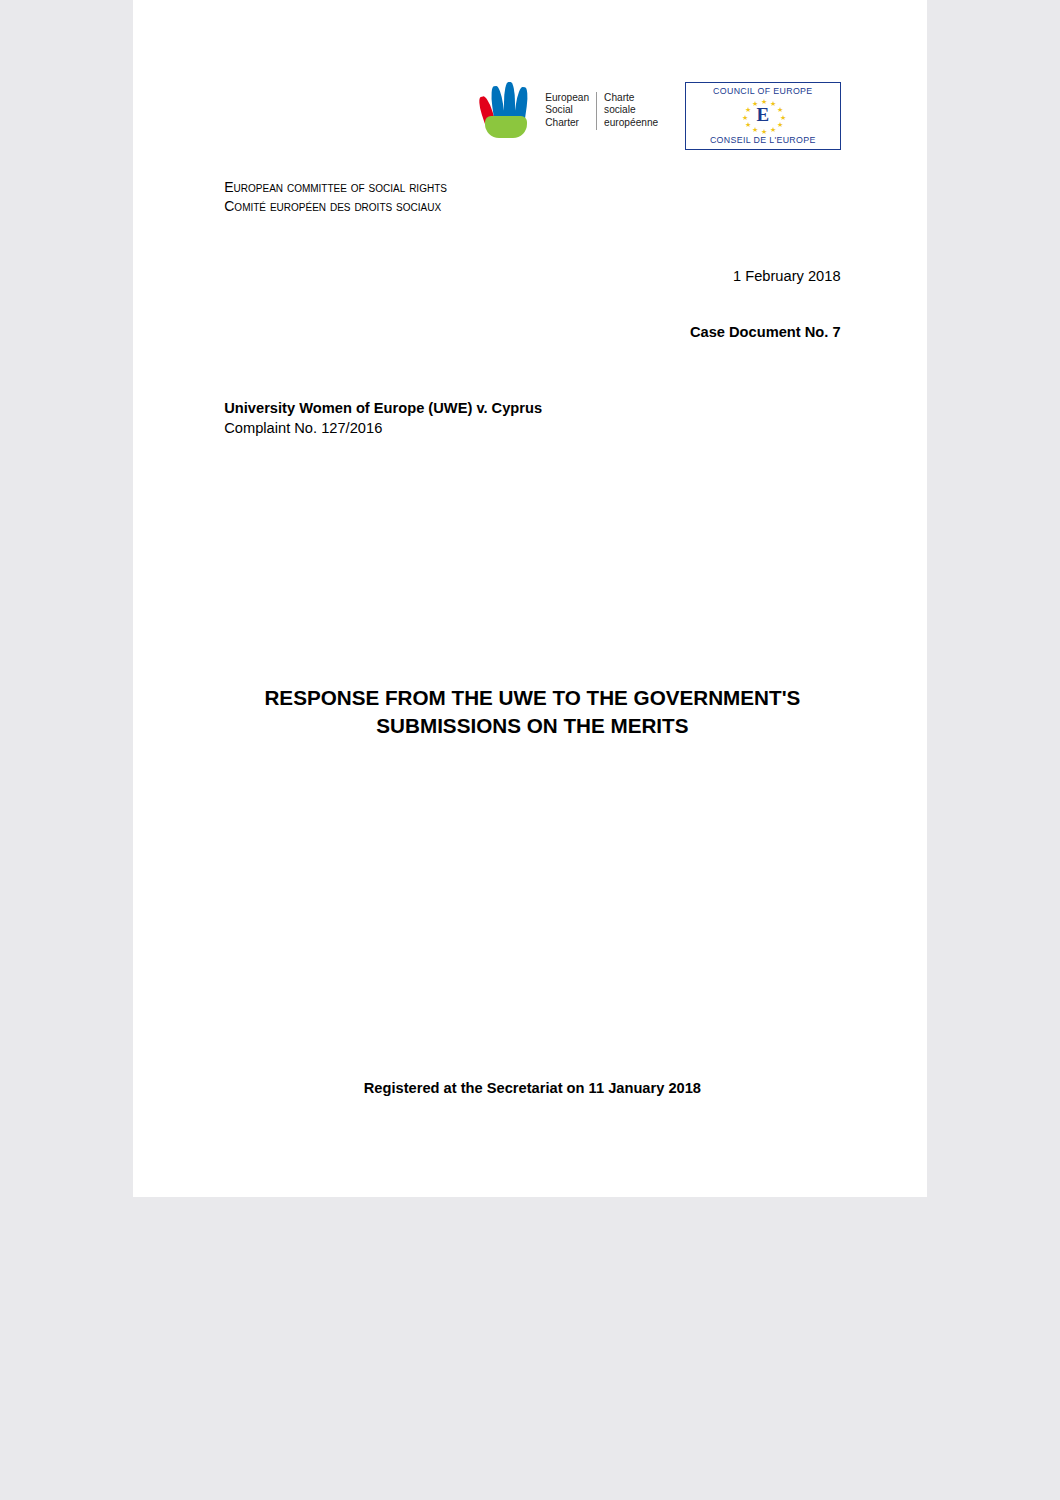European
Social
Charter
Charte
sociale
européenne
COUNCIL OF EUROPE
★ ★ ★ ★ ★ ★ ★ ★ ★ ★ ★ ★ E
CONSEIL DE L'EUROPE
European Committee of Social Rights
Comité européen des Droits sociaux
1 February 2018
Case Document No. 7
University Women of Europe (UWE) v. Cyprus
Complaint No. 127/2016
Response from the UWE to the Government's submissions on the merits
Registered at the Secretariat on 11 January 2018